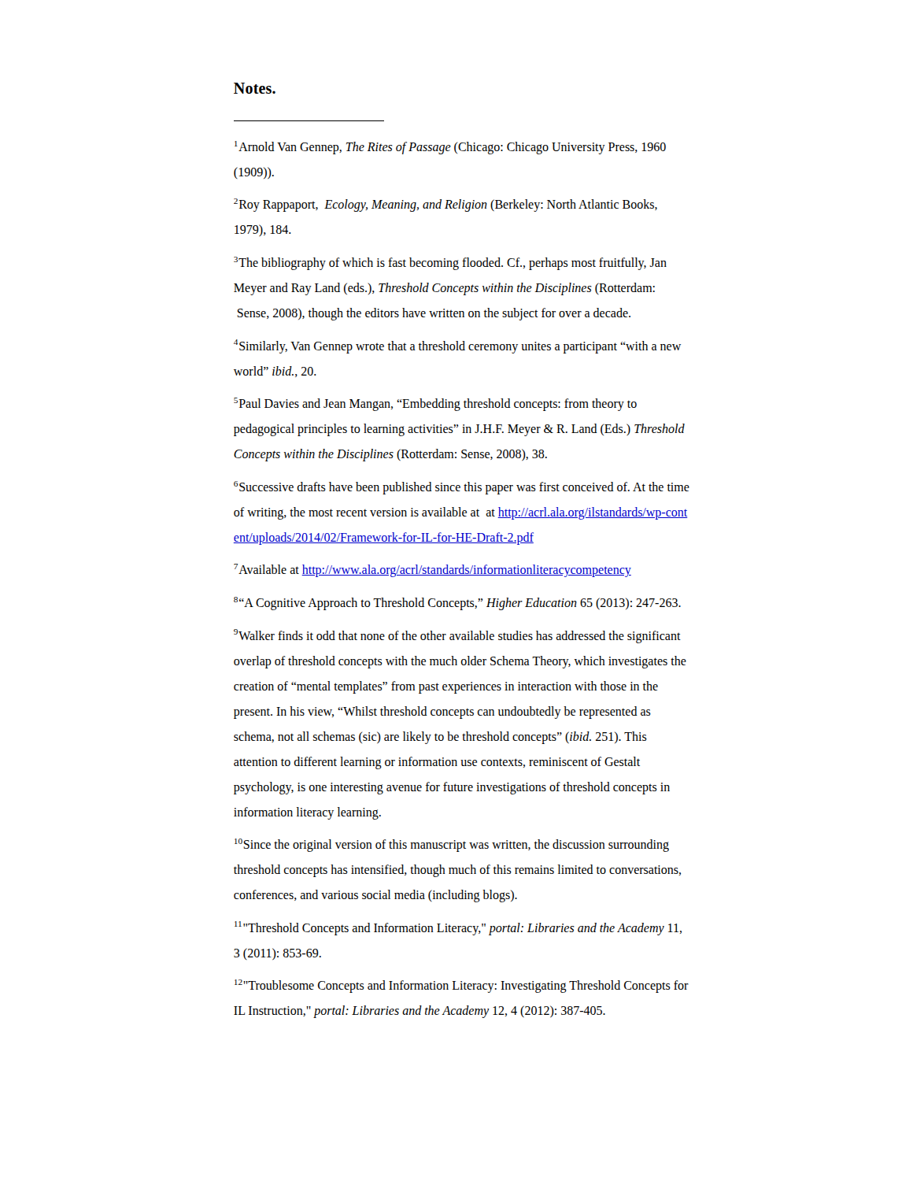Notes.
Arnold Van Gennep, The Rites of Passage (Chicago: Chicago University Press, 1960 (1909)).
Roy Rappaport, Ecology, Meaning, and Religion (Berkeley: North Atlantic Books, 1979), 184.
The bibliography of which is fast becoming flooded. Cf., perhaps most fruitfully, Jan Meyer and Ray Land (eds.), Threshold Concepts within the Disciplines (Rotterdam: Sense, 2008), though the editors have written on the subject for over a decade.
Similarly, Van Gennep wrote that a threshold ceremony unites a participant “with a new world” ibid., 20.
Paul Davies and Jean Mangan, “Embedding threshold concepts: from theory to pedagogical principles to learning activities” in J.H.F. Meyer & R. Land (Eds.) Threshold Concepts within the Disciplines (Rotterdam: Sense, 2008), 38.
Successive drafts have been published since this paper was first conceived of. At the time of writing, the most recent version is available at at http://acrl.ala.org/ilstandards/wp-content/uploads/2014/02/Framework-for-IL-for-HE-Draft-2.pdf
Available at http://www.ala.org/acrl/standards/informationliteracycompetency
“A Cognitive Approach to Threshold Concepts,” Higher Education 65 (2013): 247-263.
Walker finds it odd that none of the other available studies has addressed the significant overlap of threshold concepts with the much older Schema Theory, which investigates the creation of “mental templates” from past experiences in interaction with those in the present. In his view, “Whilst threshold concepts can undoubtedly be represented as schema, not all schemas (sic) are likely to be threshold concepts” (ibid. 251). This attention to different learning or information use contexts, reminiscent of Gestalt psychology, is one interesting avenue for future investigations of threshold concepts in information literacy learning.
Since the original version of this manuscript was written, the discussion surrounding threshold concepts has intensified, though much of this remains limited to conversations, conferences, and various social media (including blogs).
"Threshold Concepts and Information Literacy," portal: Libraries and the Academy 11, 3 (2011): 853-69.
"Troublesome Concepts and Information Literacy: Investigating Threshold Concepts for IL Instruction," portal: Libraries and the Academy 12, 4 (2012): 387-405.